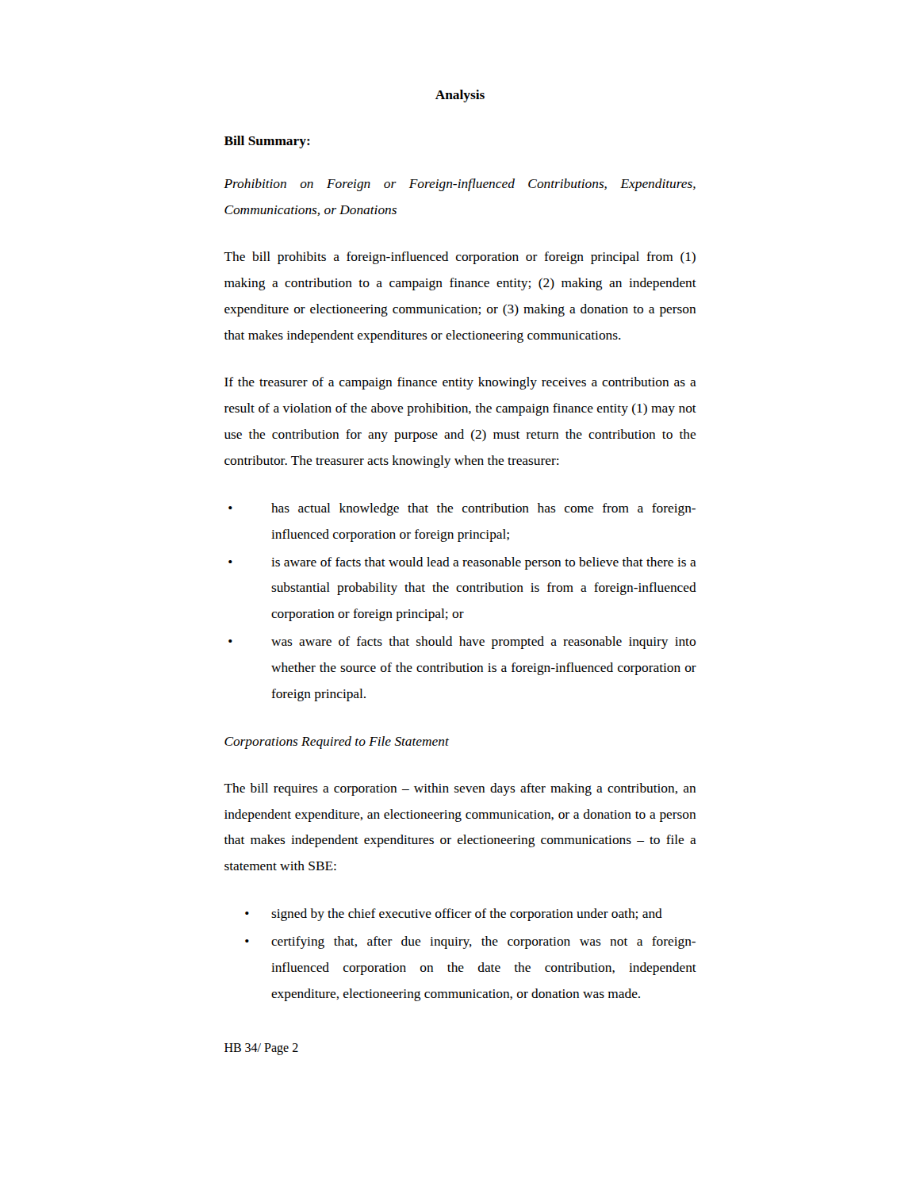Analysis
Bill Summary:
Prohibition on Foreign or Foreign-influenced Contributions, Expenditures, Communications, or Donations
The bill prohibits a foreign-influenced corporation or foreign principal from (1) making a contribution to a campaign finance entity; (2) making an independent expenditure or electioneering communication; or (3) making a donation to a person that makes independent expenditures or electioneering communications.
If the treasurer of a campaign finance entity knowingly receives a contribution as a result of a violation of the above prohibition, the campaign finance entity (1) may not use the contribution for any purpose and (2) must return the contribution to the contributor. The treasurer acts knowingly when the treasurer:
•has actual knowledge that the contribution has come from a foreign-influenced corporation or foreign principal;
•is aware of facts that would lead a reasonable person to believe that there is a substantial probability that the contribution is from a foreign-influenced corporation or foreign principal; or
•was aware of facts that should have prompted a reasonable inquiry into whether the source of the contribution is a foreign-influenced corporation or foreign principal.
Corporations Required to File Statement
The bill requires a corporation – within seven days after making a contribution, an independent expenditure, an electioneering communication, or a donation to a person that makes independent expenditures or electioneering communications – to file a statement with SBE:
•signed by the chief executive officer of the corporation under oath; and
•certifying that, after due inquiry, the corporation was not a foreign-influenced corporation on the date the contribution, independent expenditure, electioneering communication, or donation was made.
HB 34/ Page 2